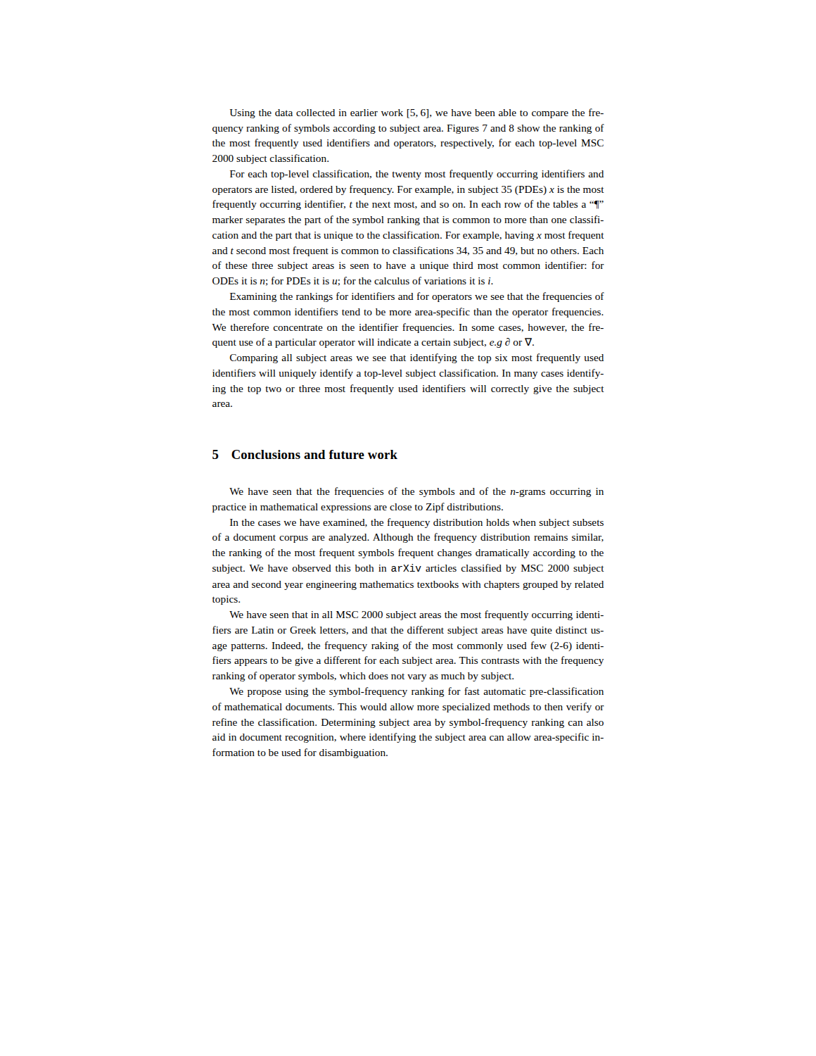Using the data collected in earlier work [5, 6], we have been able to compare the frequency ranking of symbols according to subject area. Figures 7 and 8 show the ranking of the most frequently used identifiers and operators, respectively, for each top-level MSC 2000 subject classification.
For each top-level classification, the twenty most frequently occurring identifiers and operators are listed, ordered by frequency. For example, in subject 35 (PDEs) x is the most frequently occurring identifier, t the next most, and so on. In each row of the tables a “¶” marker separates the part of the symbol ranking that is common to more than one classification and the part that is unique to the classification. For example, having x most frequent and t second most frequent is common to classifications 34, 35 and 49, but no others. Each of these three subject areas is seen to have a unique third most common identifier: for ODEs it is n; for PDEs it is u; for the calculus of variations it is i.
Examining the rankings for identifiers and for operators we see that the frequencies of the most common identifiers tend to be more area-specific than the operator frequencies. We therefore concentrate on the identifier frequencies. In some cases, however, the frequent use of a particular operator will indicate a certain subject, e.g ∂ or ∇.
Comparing all subject areas we see that identifying the top six most frequently used identifiers will uniquely identify a top-level subject classification. In many cases identifying the top two or three most frequently used identifiers will correctly give the subject area.
5 Conclusions and future work
We have seen that the frequencies of the symbols and of the n-grams occurring in practice in mathematical expressions are close to Zipf distributions.
In the cases we have examined, the frequency distribution holds when subject subsets of a document corpus are analyzed. Although the frequency distribution remains similar, the ranking of the most frequent symbols frequent changes dramatically according to the subject. We have observed this both in arXiv articles classified by MSC 2000 subject area and second year engineering mathematics textbooks with chapters grouped by related topics.
We have seen that in all MSC 2000 subject areas the most frequently occurring identifiers are Latin or Greek letters, and that the different subject areas have quite distinct usage patterns. Indeed, the frequency raking of the most commonly used few (2-6) identifiers appears to be give a different for each subject area. This contrasts with the frequency ranking of operator symbols, which does not vary as much by subject.
We propose using the symbol-frequency ranking for fast automatic pre-classification of mathematical documents. This would allow more specialized methods to then verify or refine the classification. Determining subject area by symbol-frequency ranking can also aid in document recognition, where identifying the subject area can allow area-specific information to be used for disambiguation.